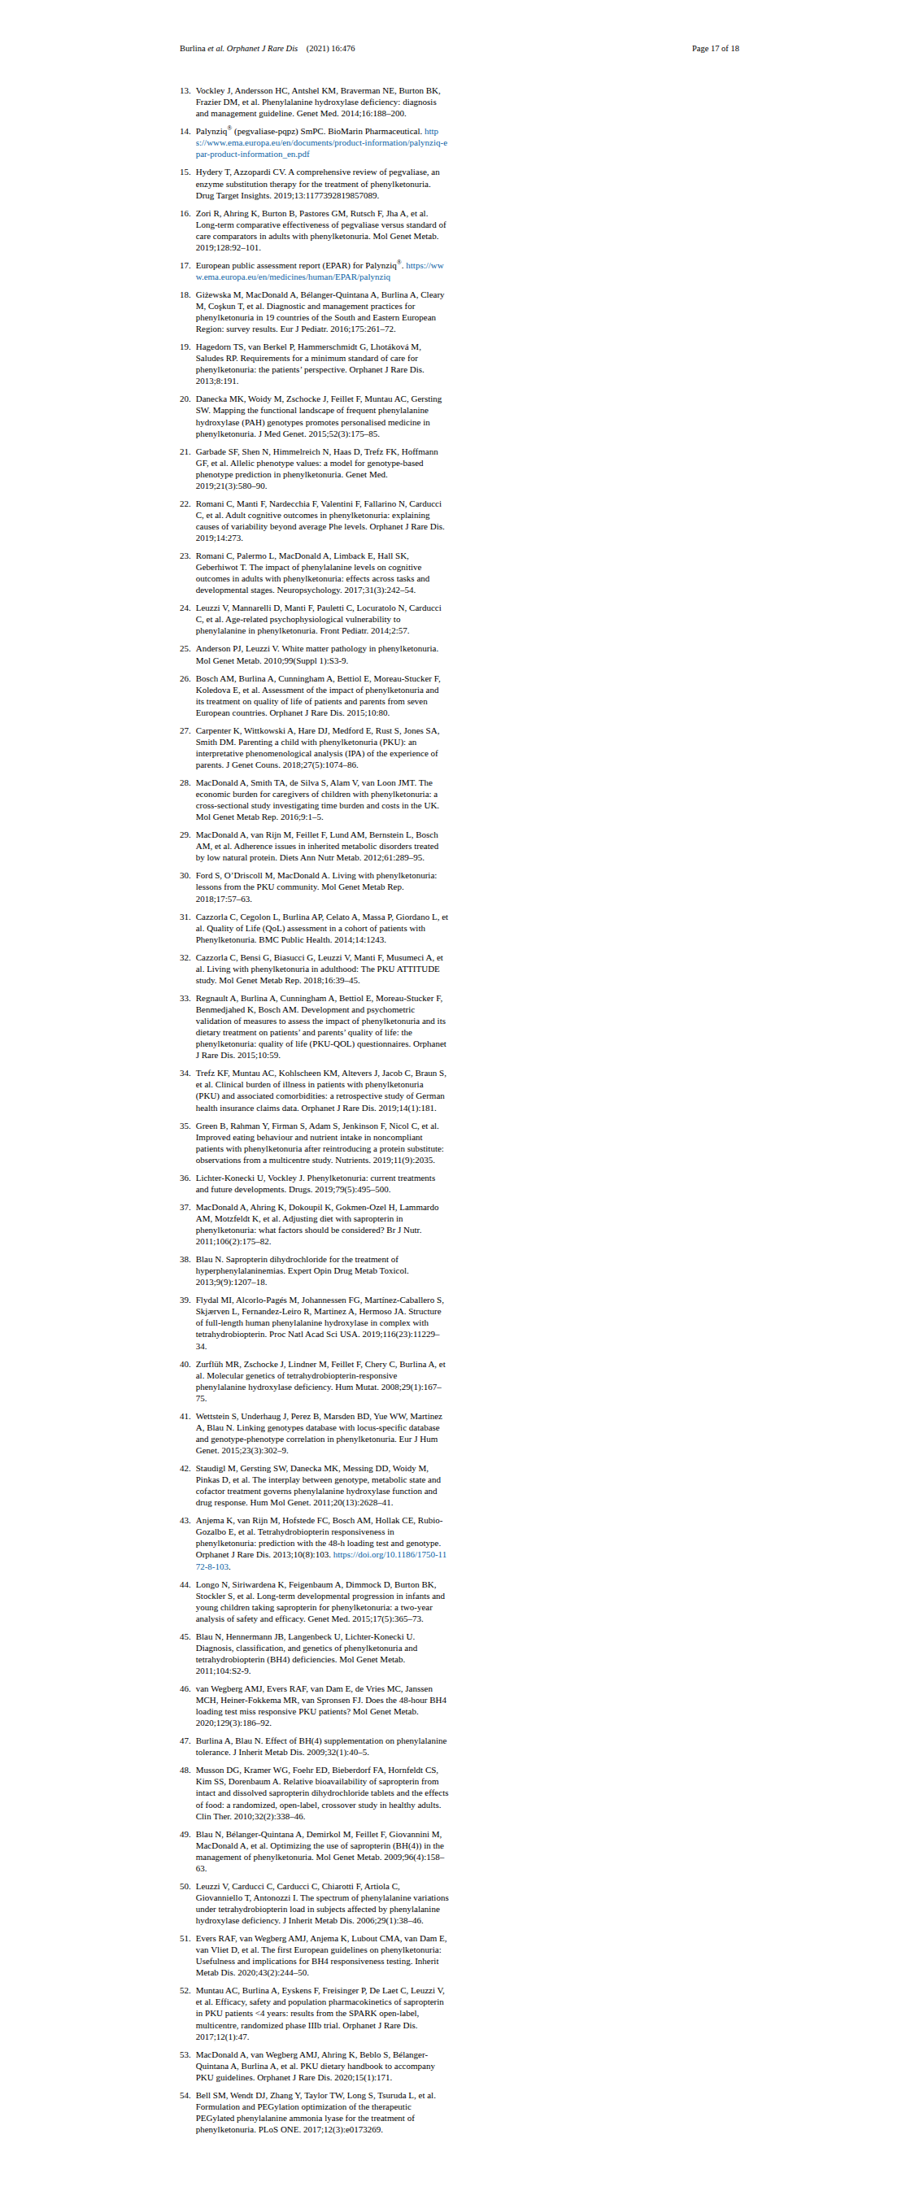Burlina et al. Orphanet J Rare Dis (2021) 16:476
Page 17 of 18
Vockley J, Andersson HC, Antshel KM, Braverman NE, Burton BK, Frazier DM, et al. Phenylalanine hydroxylase deficiency: diagnosis and management guideline. Genet Med. 2014;16:188–200.
Palynziq® (pegvaliase-pqpz) SmPC. BioMarin Pharmaceutical. https://www.ema.europa.eu/en/documents/product-information/palynziq-epar-product-information_en.pdf
Hydery T, Azzopardi CV. A comprehensive review of pegvaliase, an enzyme substitution therapy for the treatment of phenylketonuria. Drug Target Insights. 2019;13:1177392819857089.
Zori R, Ahring K, Burton B, Pastores GM, Rutsch F, Jha A, et al. Long-term comparative effectiveness of pegvaliase versus standard of care comparators in adults with phenylketonuria. Mol Genet Metab. 2019;128:92–101.
European public assessment report (EPAR) for Palynziq®. https://www.ema.europa.eu/en/medicines/human/EPAR/palynziq
Giżewska M, MacDonald A, Bélanger-Quintana A, Burlina A, Cleary M, Coşkun T, et al. Diagnostic and management practices for phenylketonuria in 19 countries of the South and Eastern European Region: survey results. Eur J Pediatr. 2016;175:261–72.
Hagedorn TS, van Berkel P, Hammerschmidt G, Lhotáková M, Saludes RP. Requirements for a minimum standard of care for phenylketonuria: the patients’ perspective. Orphanet J Rare Dis. 2013;8:191.
Danecka MK, Woidy M, Zschocke J, Feillet F, Muntau AC, Gersting SW. Mapping the functional landscape of frequent phenylalanine hydroxylase (PAH) genotypes promotes personalised medicine in phenylketonuria. J Med Genet. 2015;52(3):175–85.
Garbade SF, Shen N, Himmelreich N, Haas D, Trefz FK, Hoffmann GF, et al. Allelic phenotype values: a model for genotype-based phenotype prediction in phenylketonuria. Genet Med. 2019;21(3):580–90.
Romani C, Manti F, Nardecchia F, Valentini F, Fallarino N, Carducci C, et al. Adult cognitive outcomes in phenylketonuria: explaining causes of variability beyond average Phe levels. Orphanet J Rare Dis. 2019;14:273.
Romani C, Palermo L, MacDonald A, Limback E, Hall SK, Geberhiwot T. The impact of phenylalanine levels on cognitive outcomes in adults with phenylketonuria: effects across tasks and developmental stages. Neuropsychology. 2017;31(3):242–54.
Leuzzi V, Mannarelli D, Manti F, Pauletti C, Locuratolo N, Carducci C, et al. Age-related psychophysiological vulnerability to phenylalanine in phenylketonuria. Front Pediatr. 2014;2:57.
Anderson PJ, Leuzzi V. White matter pathology in phenylketonuria. Mol Genet Metab. 2010;99(Suppl 1):S3-9.
Bosch AM, Burlina A, Cunningham A, Bettiol E, Moreau-Stucker F, Koledova E, et al. Assessment of the impact of phenylketonuria and its treatment on quality of life of patients and parents from seven European countries. Orphanet J Rare Dis. 2015;10:80.
Carpenter K, Wittkowski A, Hare DJ, Medford E, Rust S, Jones SA, Smith DM. Parenting a child with phenylketonuria (PKU): an interpretative phenomenological analysis (IPA) of the experience of parents. J Genet Couns. 2018;27(5):1074–86.
MacDonald A, Smith TA, de Silva S, Alam V, van Loon JMT. The economic burden for caregivers of children with phenylketonuria: a cross-sectional study investigating time burden and costs in the UK. Mol Genet Metab Rep. 2016;9:1–5.
MacDonald A, van Rijn M, Feillet F, Lund AM, Bernstein L, Bosch AM, et al. Adherence issues in inherited metabolic disorders treated by low natural protein. Diets Ann Nutr Metab. 2012;61:289–95.
Ford S, O’Driscoll M, MacDonald A. Living with phenylketonuria: lessons from the PKU community. Mol Genet Metab Rep. 2018;17:57–63.
Cazzorla C, Cegolon L, Burlina AP, Celato A, Massa P, Giordano L, et al. Quality of Life (QoL) assessment in a cohort of patients with Phenylketonuria. BMC Public Health. 2014;14:1243.
Cazzorla C, Bensi G, Biasucci G, Leuzzi V, Manti F, Musumeci A, et al. Living with phenylketonuria in adulthood: The PKU ATTITUDE study. Mol Genet Metab Rep. 2018;16:39–45.
Regnault A, Burlina A, Cunningham A, Bettiol E, Moreau-Stucker F, Benmedjahed K, Bosch AM. Development and psychometric validation of measures to assess the impact of phenylketonuria and its dietary treatment on patients’ and parents’ quality of life: the phenylketonuria: quality of life (PKU-QOL) questionnaires. Orphanet J Rare Dis. 2015;10:59.
Trefz KF, Muntau AC, Kohlscheen KM, Altevers J, Jacob C, Braun S, et al. Clinical burden of illness in patients with phenylketonuria (PKU) and associated comorbidities: a retrospective study of German health insurance claims data. Orphanet J Rare Dis. 2019;14(1):181.
Green B, Rahman Y, Firman S, Adam S, Jenkinson F, Nicol C, et al. Improved eating behaviour and nutrient intake in noncompliant patients with phenylketonuria after reintroducing a protein substitute: observations from a multicentre study. Nutrients. 2019;11(9):2035.
Lichter-Konecki U, Vockley J. Phenylketonuria: current treatments and future developments. Drugs. 2019;79(5):495–500.
MacDonald A, Ahring K, Dokoupil K, Gokmen-Ozel H, Lammardo AM, Motzfeldt K, et al. Adjusting diet with sapropterin in phenylketonuria: what factors should be considered? Br J Nutr. 2011;106(2):175–82.
Blau N. Sapropterin dihydrochloride for the treatment of hyperphenylalaninemias. Expert Opin Drug Metab Toxicol. 2013;9(9):1207–18.
Flydal MI, Alcorlo-Pagés M, Johannessen FG, Martínez-Caballero S, Skjærven L, Fernandez-Leiro R, Martinez A, Hermoso JA. Structure of full-length human phenylalanine hydroxylase in complex with tetrahydrobiopterin. Proc Natl Acad Sci USA. 2019;116(23):11229–34.
Zurflüh MR, Zschocke J, Lindner M, Feillet F, Chery C, Burlina A, et al. Molecular genetics of tetrahydrobiopterin-responsive phenylalanine hydroxylase deficiency. Hum Mutat. 2008;29(1):167–75.
Wettstein S, Underhaug J, Perez B, Marsden BD, Yue WW, Martinez A, Blau N. Linking genotypes database with locus-specific database and genotype-phenotype correlation in phenylketonuria. Eur J Hum Genet. 2015;23(3):302–9.
Staudigl M, Gersting SW, Danecka MK, Messing DD, Woidy M, Pinkas D, et al. The interplay between genotype, metabolic state and cofactor treatment governs phenylalanine hydroxylase function and drug response. Hum Mol Genet. 2011;20(13):2628–41.
Anjema K, van Rijn M, Hofstede FC, Bosch AM, Hollak CE, Rubio-Gozalbo E, et al. Tetrahydrobiopterin responsiveness in phenylketonuria: prediction with the 48-h loading test and genotype. Orphanet J Rare Dis. 2013;10(8):103. https://doi.org/10.1186/1750-1172-8-103.
Longo N, Siriwardena K, Feigenbaum A, Dimmock D, Burton BK, Stockler S, et al. Long-term developmental progression in infants and young children taking sapropterin for phenylketonuria: a two-year analysis of safety and efficacy. Genet Med. 2015;17(5):365–73.
Blau N, Hennermann JB, Langenbeck U, Lichter-Konecki U. Diagnosis, classification, and genetics of phenylketonuria and tetrahydrobiopterin (BH4) deficiencies. Mol Genet Metab. 2011;104:S2-9.
van Wegberg AMJ, Evers RAF, van Dam E, de Vries MC, Janssen MCH, Heiner-Fokkema MR, van Spronsen FJ. Does the 48-hour BH4 loading test miss responsive PKU patients? Mol Genet Metab. 2020;129(3):186–92.
Burlina A, Blau N. Effect of BH(4) supplementation on phenylalanine tolerance. J Inherit Metab Dis. 2009;32(1):40–5.
Musson DG, Kramer WG, Foehr ED, Bieberdorf FA, Hornfeldt CS, Kim SS, Dorenbaum A. Relative bioavailability of sapropterin from intact and dissolved sapropterin dihydrochloride tablets and the effects of food: a randomized, open-label, crossover study in healthy adults. Clin Ther. 2010;32(2):338–46.
Blau N, Bélanger-Quintana A, Demirkol M, Feillet F, Giovannini M, MacDonald A, et al. Optimizing the use of sapropterin (BH(4)) in the management of phenylketonuria. Mol Genet Metab. 2009;96(4):158–63.
Leuzzi V, Carducci C, Carducci C, Chiarotti F, Artiola C, Giovanniello T, Antonozzi I. The spectrum of phenylalanine variations under tetrahydrobiopterin load in subjects affected by phenylalanine hydroxylase deficiency. J Inherit Metab Dis. 2006;29(1):38–46.
Evers RAF, van Wegberg AMJ, Anjema K, Lubout CMA, van Dam E, van Vliet D, et al. The first European guidelines on phenylketonuria: Usefulness and implications for BH4 responsiveness testing. Inherit Metab Dis. 2020;43(2):244–50.
Muntau AC, Burlina A, Eyskens F, Freisinger P, De Laet C, Leuzzi V, et al. Efficacy, safety and population pharmacokinetics of sapropterin in PKU patients <4 years: results from the SPARK open-label, multicentre, randomized phase IIIb trial. Orphanet J Rare Dis. 2017;12(1):47.
MacDonald A, van Wegberg AMJ, Ahring K, Beblo S, Bélanger-Quintana A, Burlina A, et al. PKU dietary handbook to accompany PKU guidelines. Orphanet J Rare Dis. 2020;15(1):171.
Bell SM, Wendt DJ, Zhang Y, Taylor TW, Long S, Tsuruda L, et al. Formulation and PEGylation optimization of the therapeutic PEGylated phenylalanine ammonia lyase for the treatment of phenylketonuria. PLoS ONE. 2017;12(3):e0173269.